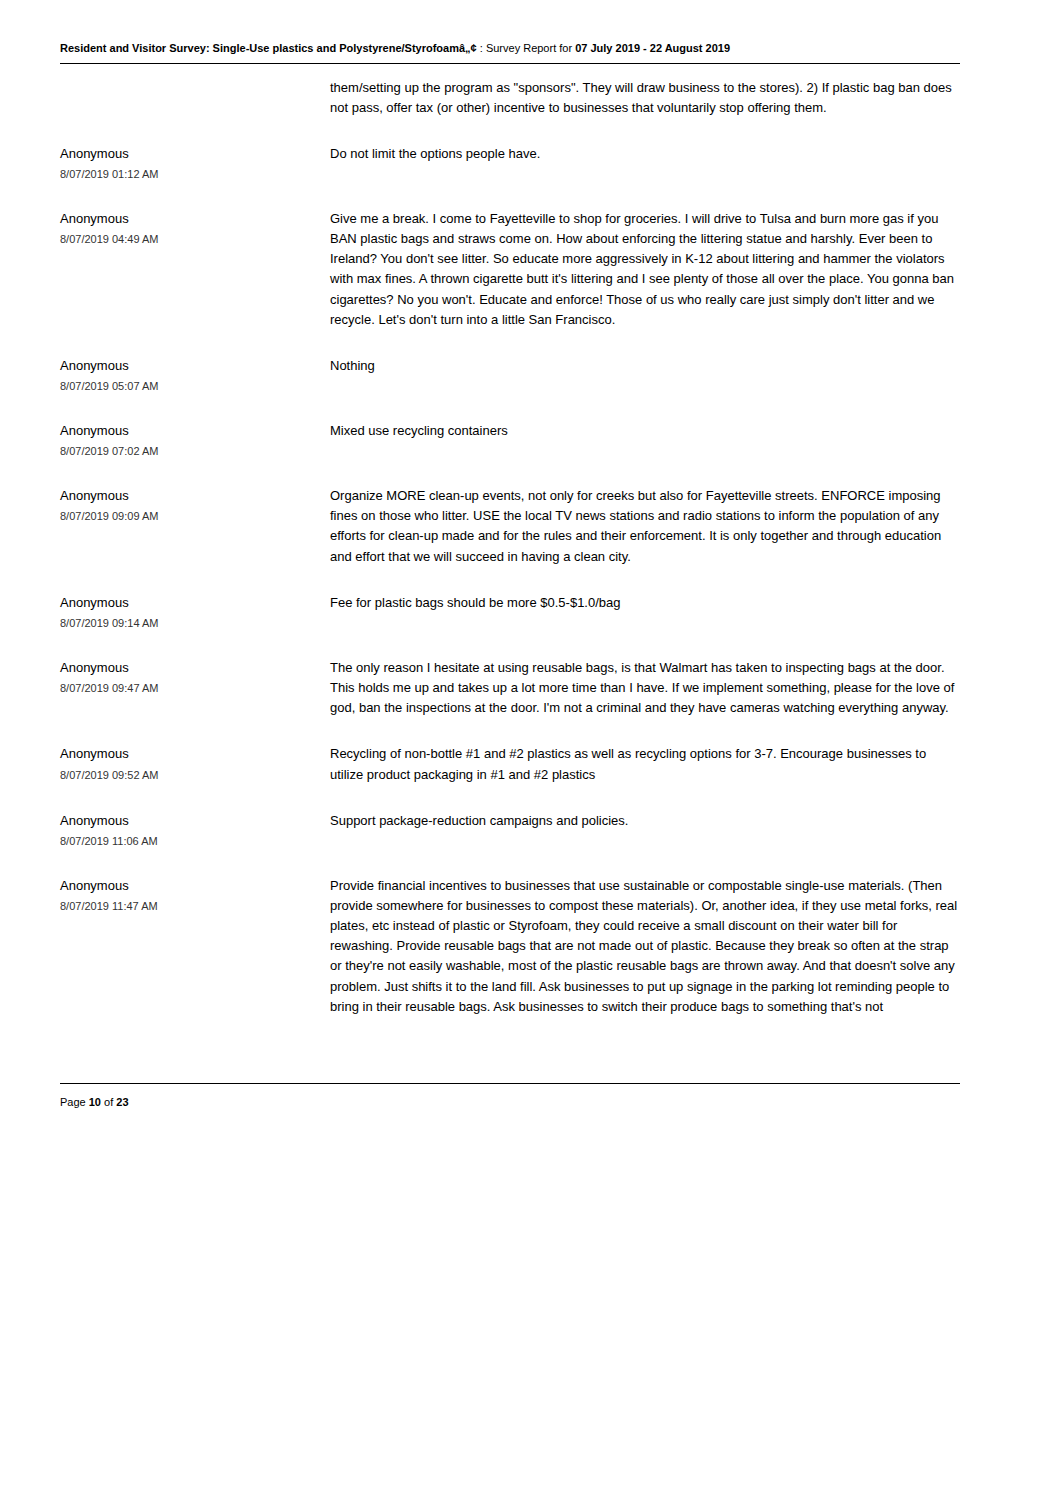Resident and Visitor Survey: Single-Use plastics and Polystyrene/Styrofoamâ„¢ : Survey Report for 07 July 2019 - 22 August 2019
them/setting up the program as "sponsors". They will draw business to the stores). 2) If plastic bag ban does not pass, offer tax (or other) incentive to businesses that voluntarily stop offering them.
| Anonymous 8/07/2019 01:12 AM | Do not limit the options people have. |
| Anonymous 8/07/2019 04:49 AM | Give me a break. I come to Fayetteville to shop for groceries. I will drive to Tulsa and burn more gas if you BAN plastic bags and straws come on. How about enforcing the littering statue and harshly. Ever been to Ireland? You don't see litter. So educate more aggressively in K-12 about littering and hammer the violators with max fines. A thrown cigarette butt it's littering and I see plenty of those all over the place. You gonna ban cigarettes? No you won't. Educate and enforce! Those of us who really care just simply don't litter and we recycle. Let's don't turn into a little San Francisco. |
| Anonymous 8/07/2019 05:07 AM | Nothing |
| Anonymous 8/07/2019 07:02 AM | Mixed use recycling containers |
| Anonymous 8/07/2019 09:09 AM | Organize MORE clean-up events, not only for creeks but also for Fayetteville streets. ENFORCE imposing fines on those who litter. USE the local TV news stations and radio stations to inform the population of any efforts for clean-up made and for the rules and their enforcement. It is only together and through education and effort that we will succeed in having a clean city. |
| Anonymous 8/07/2019 09:14 AM | Fee for plastic bags should be more $0.5-$1.0/bag |
| Anonymous 8/07/2019 09:47 AM | The only reason I hesitate at using reusable bags, is that Walmart has taken to inspecting bags at the door. This holds me up and takes up a lot more time than I have. If we implement something, please for the love of god, ban the inspections at the door. I'm not a criminal and they have cameras watching everything anyway. |
| Anonymous 8/07/2019 09:52 AM | Recycling of non-bottle #1 and #2 plastics as well as recycling options for 3-7. Encourage businesses to utilize product packaging in #1 and #2 plastics |
| Anonymous 8/07/2019 11:06 AM | Support package-reduction campaigns and policies. |
| Anonymous 8/07/2019 11:47 AM | Provide financial incentives to businesses that use sustainable or compostable single-use materials. (Then provide somewhere for businesses to compost these materials). Or, another idea, if they use metal forks, real plates, etc instead of plastic or Styrofoam, they could receive a small discount on their water bill for rewashing. Provide reusable bags that are not made out of plastic. Because they break so often at the strap or they're not easily washable, most of the plastic reusable bags are thrown away. And that doesn't solve any problem. Just shifts it to the land fill. Ask businesses to put up signage in the parking lot reminding people to bring in their reusable bags. Ask businesses to switch their produce bags to something that's not |
Page 10 of 23